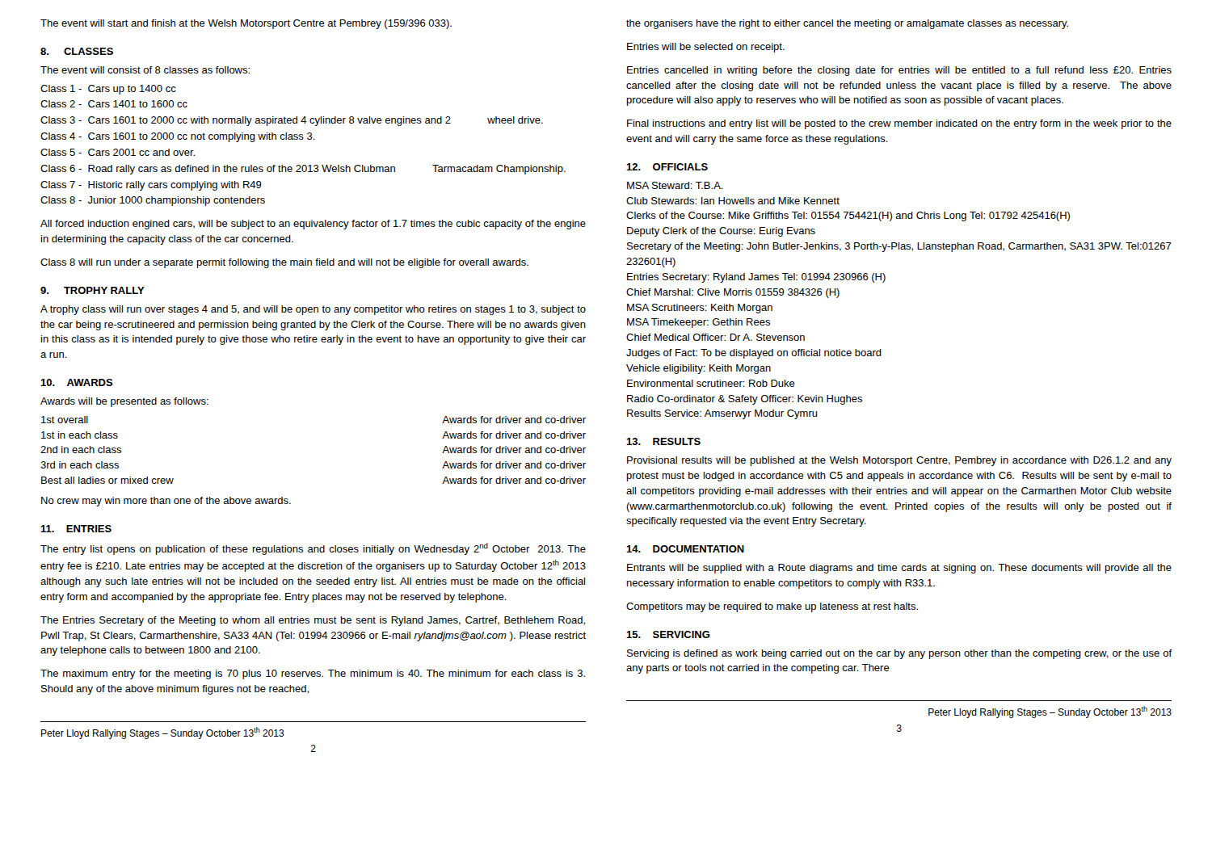The event will start and finish at the Welsh Motorsport Centre at Pembrey (159/396 033).
8. CLASSES
The event will consist of 8 classes as follows:
Class 1 - Cars up to 1400 cc
Class 2 - Cars 1401 to 1600 cc
Class 3 - Cars 1601 to 2000 cc with normally aspirated 4 cylinder 8 valve engines and 2 wheel drive.
Class 4 - Cars 1601 to 2000 cc not complying with class 3.
Class 5 - Cars 2001 cc and over.
Class 6 - Road rally cars as defined in the rules of the 2013 Welsh Clubman Tarmacadam Championship.
Class 7 - Historic rally cars complying with R49
Class 8 - Junior 1000 championship contenders
All forced induction engined cars, will be subject to an equivalency factor of 1.7 times the cubic capacity of the engine in determining the capacity class of the car concerned.
Class 8 will run under a separate permit following the main field and will not be eligible for overall awards.
9. TROPHY RALLY
A trophy class will run over stages 4 and 5, and will be open to any competitor who retires on stages 1 to 3, subject to the car being re-scrutineered and permission being granted by the Clerk of the Course. There will be no awards given in this class as it is intended purely to give those who retire early in the event to have an opportunity to give their car a run.
10. AWARDS
Awards will be presented as follows:
| 1st overall | Awards for driver and co-driver |
| 1st in each class | Awards for driver and co-driver |
| 2nd in each class | Awards for driver and co-driver |
| 3rd in each class | Awards for driver and co-driver |
| Best all ladies or mixed crew | Awards for driver and co-driver |
No crew may win more than one of the above awards.
11. ENTRIES
The entry list opens on publication of these regulations and closes initially on Wednesday 2nd October 2013. The entry fee is £210. Late entries may be accepted at the discretion of the organisers up to Saturday October 12th 2013 although any such late entries will not be included on the seeded entry list. All entries must be made on the official entry form and accompanied by the appropriate fee. Entry places may not be reserved by telephone.
The Entries Secretary of the Meeting to whom all entries must be sent is Ryland James, Cartref, Bethlehem Road, Pwll Trap, St Clears, Carmarthenshire, SA33 4AN (Tel: 01994 230966 or E-mail rylandjms@aol.com ). Please restrict any telephone calls to between 1800 and 2100.
The maximum entry for the meeting is 70 plus 10 reserves. The minimum is 40. The minimum for each class is 3. Should any of the above minimum figures not be reached,
Peter Lloyd Rallying Stages – Sunday October 13th 2013
2
the organisers have the right to either cancel the meeting or amalgamate classes as necessary.
Entries will be selected on receipt.
Entries cancelled in writing before the closing date for entries will be entitled to a full refund less £20. Entries cancelled after the closing date will not be refunded unless the vacant place is filled by a reserve. The above procedure will also apply to reserves who will be notified as soon as possible of vacant places.
Final instructions and entry list will be posted to the crew member indicated on the entry form in the week prior to the event and will carry the same force as these regulations.
12. OFFICIALS
MSA Steward: T.B.A.
Club Stewards: Ian Howells and Mike Kennett
Clerks of the Course: Mike Griffiths Tel: 01554 754421(H) and Chris Long Tel: 01792 425416(H)
Deputy Clerk of the Course: Eurig Evans
Secretary of the Meeting: John Butler-Jenkins, 3 Porth-y-Plas, Llanstephan Road, Carmarthen, SA31 3PW. Tel:01267 232601(H)
Entries Secretary: Ryland James Tel: 01994 230966 (H)
Chief Marshal: Clive Morris 01559 384326 (H)
MSA Scrutineers: Keith Morgan
MSA Timekeeper: Gethin Rees
Chief Medical Officer: Dr A. Stevenson
Judges of Fact: To be displayed on official notice board
Vehicle eligibility: Keith Morgan
Environmental scrutineer: Rob Duke
Radio Co-ordinator & Safety Officer: Kevin Hughes
Results Service: Amserwyr Modur Cymru
13. RESULTS
Provisional results will be published at the Welsh Motorsport Centre, Pembrey in accordance with D26.1.2 and any protest must be lodged in accordance with C5 and appeals in accordance with C6. Results will be sent by e-mail to all competitors providing e-mail addresses with their entries and will appear on the Carmarthen Motor Club website (www.carmarthenmotorclub.co.uk) following the event. Printed copies of the results will only be posted out if specifically requested via the event Entry Secretary.
14. DOCUMENTATION
Entrants will be supplied with a Route diagrams and time cards at signing on. These documents will provide all the necessary information to enable competitors to comply with R33.1.
Competitors may be required to make up lateness at rest halts.
15. SERVICING
Servicing is defined as work being carried out on the car by any person other than the competing crew, or the use of any parts or tools not carried in the competing car. There
Peter Lloyd Rallying Stages – Sunday October 13th 2013
3